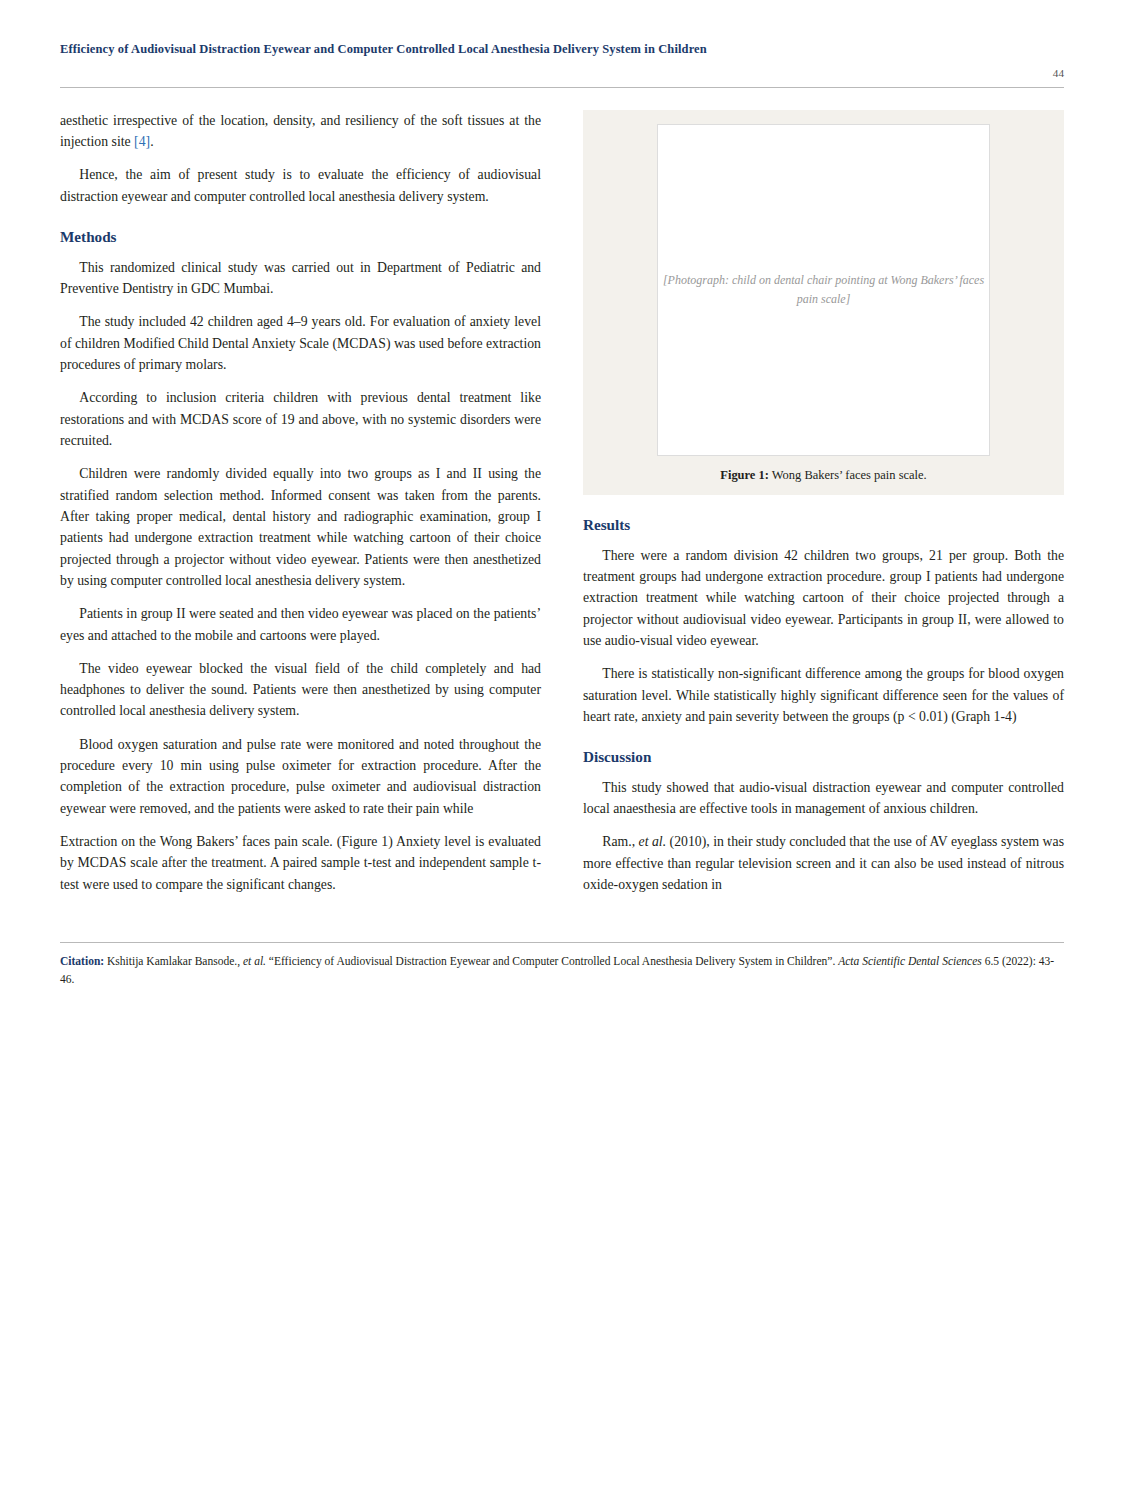Efficiency of Audiovisual Distraction Eyewear and Computer Controlled Local Anesthesia Delivery System in Children
44
aesthetic irrespective of the location, density, and resiliency of the soft tissues at the injection site [4].
Hence, the aim of present study is to evaluate the efficiency of audiovisual distraction eyewear and computer controlled local anesthesia delivery system.
Methods
This randomized clinical study was carried out in Department of Pediatric and Preventive Dentistry in GDC Mumbai.
The study included 42 children aged 4–9 years old. For evaluation of anxiety level of children Modified Child Dental Anxiety Scale (MCDAS) was used before extraction procedures of primary molars.
According to inclusion criteria children with previous dental treatment like restorations and with MCDAS score of 19 and above, with no systemic disorders were recruited.
Children were randomly divided equally into two groups as I and II using the stratified random selection method. Informed consent was taken from the parents. After taking proper medical, dental history and radiographic examination, group I patients had undergone extraction treatment while watching cartoon of their choice projected through a projector without video eyewear. Patients were then anesthetized by using computer controlled local anesthesia delivery system.
Patients in group II were seated and then video eyewear was placed on the patients’ eyes and attached to the mobile and cartoons were played.
The video eyewear blocked the visual field of the child completely and had headphones to deliver the sound. Patients were then anesthetized by using computer controlled local anesthesia delivery system.
Blood oxygen saturation and pulse rate were monitored and noted throughout the procedure every 10 min using pulse oximeter for extraction procedure. After the completion of the extraction procedure, pulse oximeter and audiovisual distraction eyewear were removed, and the patients were asked to rate their pain while
Extraction on the Wong Bakers’ faces pain scale. (Figure 1) Anxiety level is evaluated by MCDAS scale after the treatment. A paired sample t-test and independent sample t-test were used to compare the significant changes.
[Photograph: child on dental chair pointing at Wong Bakers’ faces pain scale]
Figure 1: Wong Bakers’ faces pain scale.
Results
There were a random division 42 children two groups, 21 per group. Both the treatment groups had undergone extraction procedure. group I patients had undergone extraction treatment while watching cartoon of their choice projected through a projector without audiovisual video eyewear. Participants in group II, were allowed to use audio-visual video eyewear.
There is statistically non-significant difference among the groups for blood oxygen saturation level. While statistically highly significant difference seen for the values of heart rate, anxiety and pain severity between the groups (p < 0.01) (Graph 1-4)
Discussion
This study showed that audio-visual distraction eyewear and computer controlled local anaesthesia are effective tools in management of anxious children.
Ram., et al. (2010), in their study concluded that the use of AV eyeglass system was more effective than regular television screen and it can also be used instead of nitrous oxide-oxygen sedation in
Citation: Kshitija Kamlakar Bansode., et al. “Efficiency of Audiovisual Distraction Eyewear and Computer Controlled Local Anesthesia Delivery System in Children”. Acta Scientific Dental Sciences 6.5 (2022): 43-46.